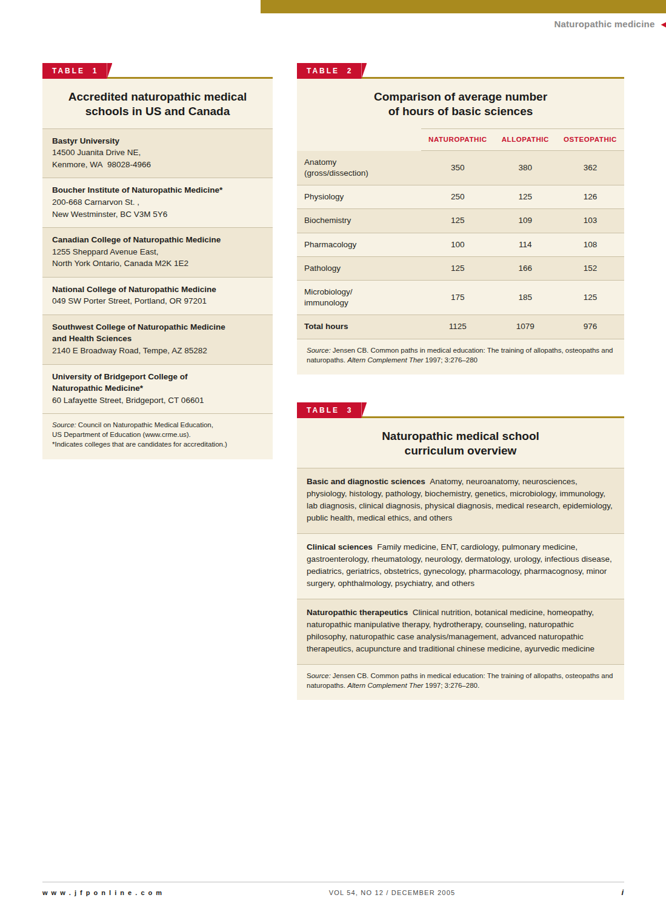Naturopathic medicine ◀
TABLE 1
Accredited naturopathic medical
schools in US and Canada
Bastyr University
14500 Juanita Drive NE,
Kenmore, WA 98028-4966
Boucher Institute of Naturopathic Medicine*
200-668 Carnarvon St. ,
New Westminster, BC V3M 5Y6
Canadian College of Naturopathic Medicine
1255 Sheppard Avenue East,
North York Ontario, Canada M2K 1E2
National College of Naturopathic Medicine
049 SW Porter Street, Portland, OR 97201
Southwest College of Naturopathic Medicine
and Health Sciences
2140 E Broadway Road, Tempe, AZ 85282
University of Bridgeport College of
Naturopathic Medicine*
60 Lafayette Street, Bridgeport, CT 06601
Source: Council on Naturopathic Medical Education,
US Department of Education (www.crme.us).
*Indicates colleges that are candidates for accreditation.)
TABLE 2
Comparison of average number
of hours of basic sciences
| | NATUROPATHIC | ALLOPATHIC | OSTEOPATHIC |
| --- | --- | --- | --- |
| Anatomy (gross/dissection) | 350 | 380 | 362 |
| Physiology | 250 | 125 | 126 |
| Biochemistry | 125 | 109 | 103 |
| Pharmacology | 100 | 114 | 108 |
| Pathology | 125 | 166 | 152 |
| Microbiology/ immunology | 175 | 185 | 125 |
| Total hours | 1125 | 1079 | 976 |
Source: Jensen CB. Common paths in medical education: The training of allopaths, osteopaths and naturopaths. Altern Complement Ther 1997; 3:276–280
TABLE 3
Naturopathic medical school
curriculum overview
Basic and diagnostic sciences Anatomy, neuroanatomy, neurosciences, physiology, histology, pathology, biochemistry, genetics, microbiology, immunology, lab diagnosis, clinical diagnosis, physical diagnosis, medical research, epidemiology, public health, medical ethics, and others
Clinical sciences Family medicine, ENT, cardiology, pulmonary medicine, gastroenterology, rheumatology, neurology, dermatology, urology, infectious disease, pediatrics, geriatrics, obstetrics, gynecology, pharmacology, pharmacognosy, minor surgery, ophthalmology, psychiatry, and others
Naturopathic therapeutics Clinical nutrition, botanical medicine, homeopathy, naturopathic manipulative therapy, hydrotherapy, counseling, naturopathic philosophy, naturopathic case analysis/management, advanced naturopathic therapeutics, acupuncture and traditional chinese medicine, ayurvedic medicine
Source: Jensen CB. Common paths in medical education: The training of allopaths, osteopaths and naturopaths. Altern Complement Ther 1997; 3:276–280.
w w w . j f p o n l i n e . c o m
VOL 54, NO 12 / DECEMBER 2005
i